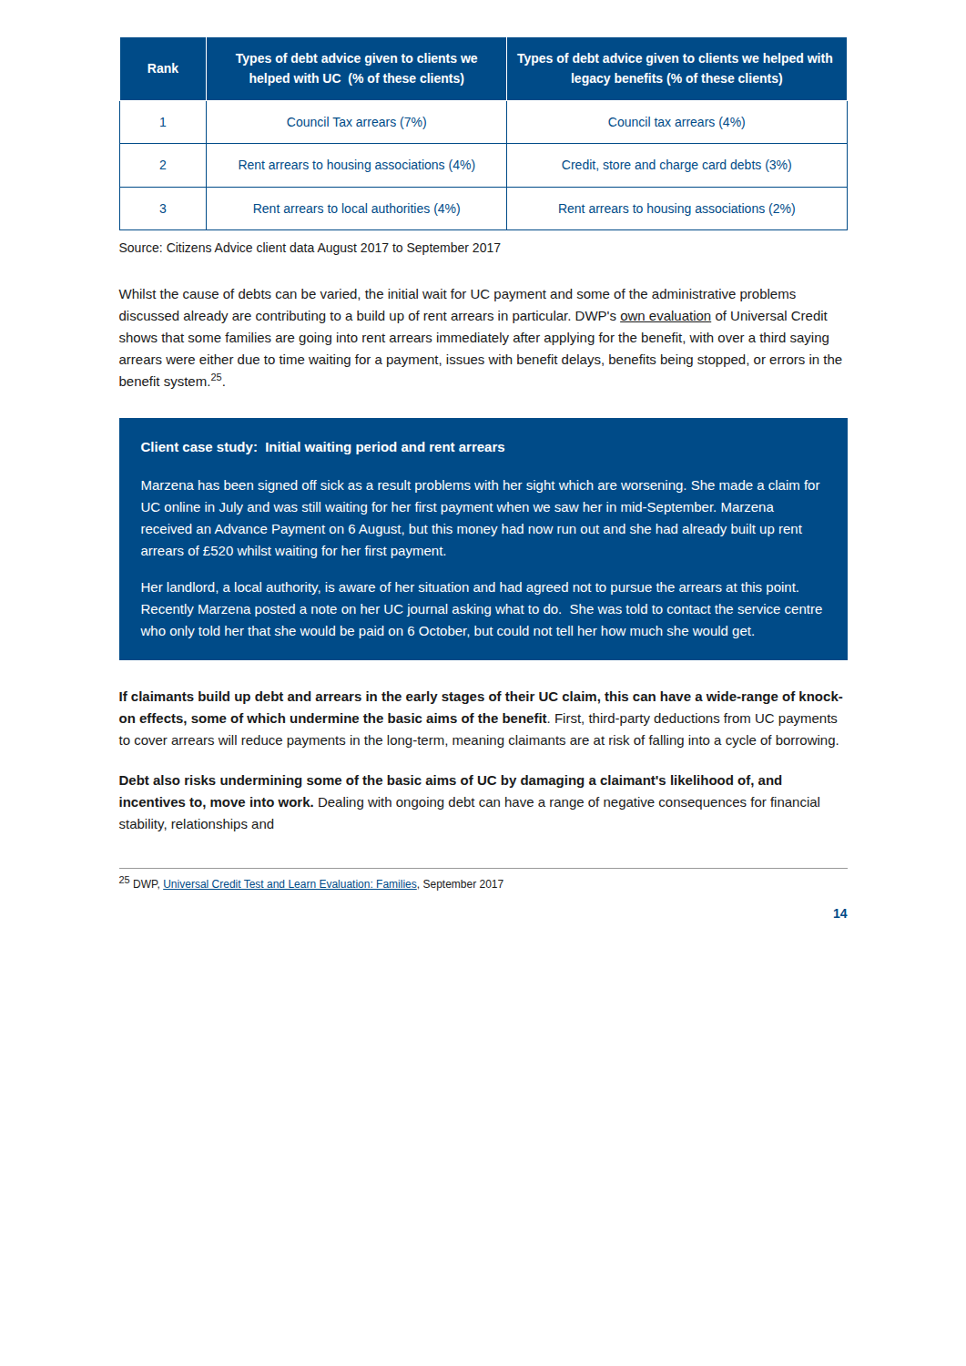| Rank | Types of debt advice given to clients we helped with UC (% of these clients) | Types of debt advice given to clients we helped with legacy benefits (% of these clients) |
| --- | --- | --- |
| 1 | Council Tax arrears (7%) | Council tax arrears (4%) |
| 2 | Rent arrears to housing associations (4%) | Credit, store and charge card debts (3%) |
| 3 | Rent arrears to local authorities (4%) | Rent arrears to housing associations (2%) |
Source: Citizens Advice client data August 2017 to September 2017
Whilst the cause of debts can be varied, the initial wait for UC payment and some of the administrative problems discussed already are contributing to a build up of rent arrears in particular. DWP's own evaluation of Universal Credit shows that some families are going into rent arrears immediately after applying for the benefit, with over a third saying arrears were either due to time waiting for a payment, issues with benefit delays, benefits being stopped, or errors in the benefit system.25.
Client case study: Initial waiting period and rent arrears
Marzena has been signed off sick as a result problems with her sight which are worsening. She made a claim for UC online in July and was still waiting for her first payment when we saw her in mid-September. Marzena received an Advance Payment on 6 August, but this money had now run out and she had already built up rent arrears of £520 whilst waiting for her first payment.
Her landlord, a local authority, is aware of her situation and had agreed not to pursue the arrears at this point. Recently Marzena posted a note on her UC journal asking what to do. She was told to contact the service centre who only told her that she would be paid on 6 October, but could not tell her how much she would get.
If claimants build up debt and arrears in the early stages of their UC claim, this can have a wide-range of knock-on effects, some of which undermine the basic aims of the benefit. First, third-party deductions from UC payments to cover arrears will reduce payments in the long-term, meaning claimants are at risk of falling into a cycle of borrowing.
Debt also risks undermining some of the basic aims of UC by damaging a claimant's likelihood of, and incentives to, move into work. Dealing with ongoing debt can have a range of negative consequences for financial stability, relationships and
25 DWP, Universal Credit Test and Learn Evaluation: Families, September 2017
14